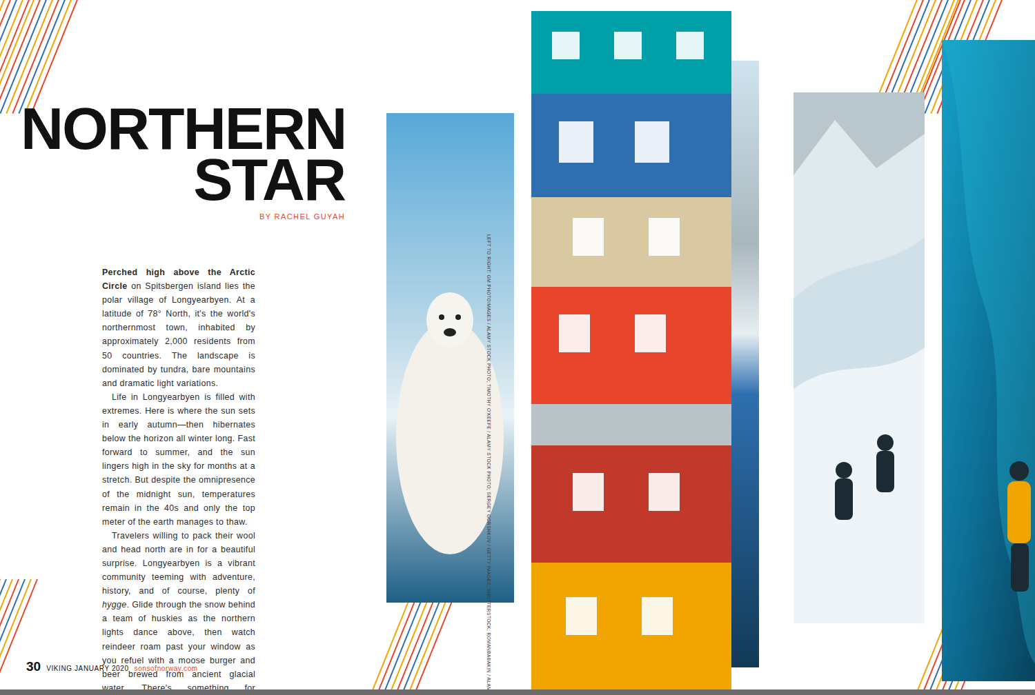Northern
Star
by Rachel Guyah
Perched high above the Arctic Circle on Spitsbergen island lies the polar village of Longyearbyen. At a latitude of 78° North, it's the world's northernmost town, inhabited by approximately 2,000 residents from 50 countries. The landscape is dominated by tundra, bare mountains and dramatic light variations.
Life in Longyearbyen is filled with extremes. Here is where the sun sets in early autumn—then hibernates below the horizon all winter long. Fast forward to summer, and the sun lingers high in the sky for months at a stretch. But despite the omnipresence of the midnight sun, temperatures remain in the 40s and only the top meter of the earth manages to thaw.
Travelers willing to pack their wool and head north are in for a beautiful surprise. Longyearbyen is a vibrant community teeming with adventure, history, and of course, plenty of hygge. Glide through the snow behind a team of huskies as the northern lights dance above, then watch reindeer roam past your window as you refuel with a moose burger and beer brewed from ancient glacial water. There's something for everyone in this high arctic haven.
30 Viking January 2020 sonsofnorway.com
Left to right: GM Photoimages / Alamy Stock Photo; Timothy O'Keefe / Alamy Stock Photo; Sergey Gorshkov / Getty Images; Shutterstock; Romanbabakin / Alamy Stock Photo